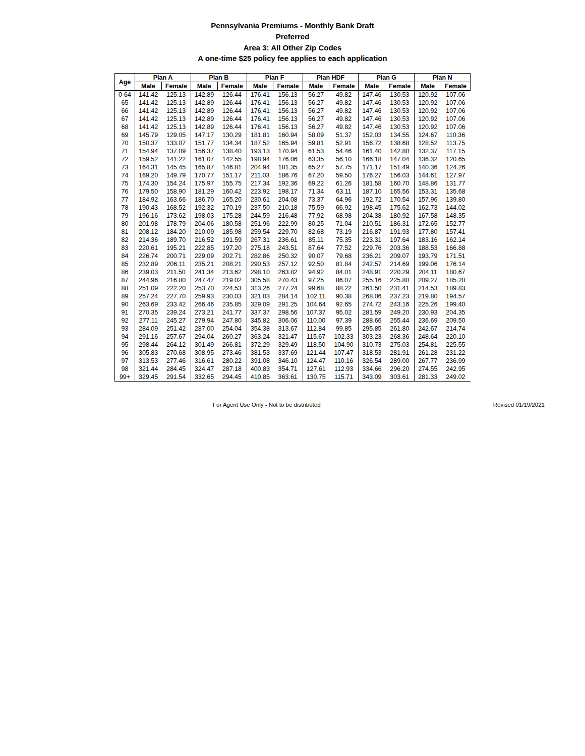Pennsylvania Premiums - Monthly Bank Draft
Preferred
Area 3: All Other Zip Codes
A one-time $25 policy fee applies to each application
Pennsylvania Premiums - Monthly Bank Draft, Preferred, Area 3: All Other Zip Codes
| Age | Plan A | Plan B | Plan F | Plan HDF | Plan G | Plan N |
| --- | --- | --- | --- | --- | --- | --- |
| Male | Female | Male | Female | Male | Female | Male | Female | Male | Female | Male | Female |
| 0-64 | 141.42 | 125.13 | 142.89 | 126.44 | 176.41 | 156.13 | 56.27 | 49.82 | 147.46 | 130.53 | 120.92 | 107.06 |
| 65 | 141.42 | 125.13 | 142.89 | 126.44 | 176.41 | 156.13 | 56.27 | 49.82 | 147.46 | 130.53 | 120.92 | 107.06 |
| 66 | 141.42 | 125.13 | 142.89 | 126.44 | 176.41 | 156.13 | 56.27 | 49.82 | 147.46 | 130.53 | 120.92 | 107.06 |
| 67 | 141.42 | 125.13 | 142.89 | 126.44 | 176.41 | 156.13 | 56.27 | 49.82 | 147.46 | 130.53 | 120.92 | 107.06 |
| 68 | 141.42 | 125.13 | 142.89 | 126.44 | 176.41 | 156.13 | 56.27 | 49.82 | 147.46 | 130.53 | 120.92 | 107.06 |
| 69 | 145.79 | 129.05 | 147.17 | 130.29 | 181.81 | 160.94 | 58.09 | 51.37 | 152.03 | 134.55 | 124.67 | 110.36 |
| 70 | 150.37 | 133.07 | 151.77 | 134.34 | 187.52 | 165.94 | 59.81 | 52.91 | 156.72 | 138.68 | 128.52 | 113.75 |
| 71 | 154.94 | 137.09 | 156.37 | 138.40 | 193.13 | 170.94 | 61.53 | 54.46 | 161.40 | 142.80 | 132.37 | 117.15 |
| 72 | 159.52 | 141.22 | 161.07 | 142.55 | 198.94 | 176.06 | 63.35 | 56.10 | 166.18 | 147.04 | 136.32 | 120.65 |
| 73 | 164.31 | 145.45 | 165.87 | 146.81 | 204.94 | 181.35 | 65.27 | 57.75 | 171.17 | 151.49 | 140.36 | 124.26 |
| 74 | 169.20 | 149.79 | 170.77 | 151.17 | 211.03 | 186.76 | 67.20 | 59.50 | 176.27 | 156.03 | 144.61 | 127.97 |
| 75 | 174.30 | 154.24 | 175.97 | 155.75 | 217.34 | 192.36 | 69.22 | 61.26 | 181.58 | 160.70 | 148.86 | 131.77 |
| 76 | 179.50 | 158.90 | 181.29 | 160.42 | 223.92 | 198.17 | 71.34 | 63.11 | 187.10 | 165.56 | 153.31 | 135.68 |
| 77 | 184.92 | 163.66 | 186.70 | 165.20 | 230.61 | 204.08 | 73.37 | 64.96 | 192.72 | 170.54 | 157.96 | 139.80 |
| 78 | 190.43 | 168.52 | 192.32 | 170.19 | 237.50 | 210.18 | 75.59 | 66.92 | 198.45 | 175.62 | 162.73 | 144.02 |
| 79 | 196.16 | 173.62 | 198.03 | 175.28 | 244.59 | 216.48 | 77.92 | 68.98 | 204.38 | 180.92 | 167.58 | 148.35 |
| 80 | 201.98 | 178.79 | 204.06 | 180.58 | 251.96 | 222.99 | 80.25 | 71.04 | 210.51 | 186.31 | 172.65 | 152.77 |
| 81 | 208.12 | 184.20 | 210.09 | 185.98 | 259.54 | 229.70 | 82.68 | 73.19 | 216.87 | 191.93 | 177.80 | 157.41 |
| 82 | 214.36 | 189.70 | 216.52 | 191.59 | 267.31 | 236.61 | 85.11 | 75.35 | 223.31 | 197.64 | 183.16 | 162.14 |
| 83 | 220.61 | 195.21 | 222.85 | 197.20 | 275.18 | 243.51 | 87.64 | 77.52 | 229.76 | 203.36 | 188.53 | 166.88 |
| 84 | 226.74 | 200.71 | 229.09 | 202.71 | 282.86 | 250.32 | 90.07 | 79.68 | 236.21 | 209.07 | 193.79 | 171.51 |
| 85 | 232.89 | 206.11 | 235.21 | 208.21 | 290.53 | 257.12 | 92.50 | 81.84 | 242.57 | 214.69 | 199.06 | 176.14 |
| 86 | 239.03 | 211.50 | 241.34 | 213.62 | 298.10 | 263.82 | 94.92 | 84.01 | 248.91 | 220.29 | 204.11 | 180.67 |
| 87 | 244.96 | 216.80 | 247.47 | 219.02 | 305.58 | 270.43 | 97.25 | 86.07 | 255.16 | 225.80 | 209.27 | 185.20 |
| 88 | 251.09 | 222.20 | 253.70 | 224.53 | 313.26 | 277.24 | 99.68 | 88.22 | 261.50 | 231.41 | 214.53 | 189.83 |
| 89 | 257.24 | 227.70 | 259.93 | 230.03 | 321.03 | 284.14 | 102.11 | 90.38 | 268.06 | 237.23 | 219.80 | 194.57 |
| 90 | 263.69 | 233.42 | 266.46 | 235.85 | 329.09 | 291.25 | 104.64 | 92.65 | 274.72 | 243.16 | 225.26 | 199.40 |
| 91 | 270.35 | 239.24 | 273.21 | 241.77 | 337.37 | 298.56 | 107.37 | 95.02 | 281.59 | 249.20 | 230.93 | 204.35 |
| 92 | 277.11 | 245.27 | 279.94 | 247.80 | 345.82 | 306.06 | 110.00 | 97.39 | 288.66 | 255.44 | 236.69 | 209.50 |
| 93 | 284.09 | 251.42 | 287.00 | 254.04 | 354.38 | 313.67 | 112.84 | 99.85 | 295.85 | 261.80 | 242.67 | 214.74 |
| 94 | 291.16 | 257.67 | 294.04 | 260.27 | 363.24 | 321.47 | 115.67 | 102.33 | 303.23 | 268.36 | 248.64 | 220.10 |
| 95 | 298.44 | 264.12 | 301.49 | 266.81 | 372.29 | 329.49 | 118.50 | 104.90 | 310.73 | 275.03 | 254.81 | 225.55 |
| 96 | 305.83 | 270.68 | 308.95 | 273.46 | 381.53 | 337.69 | 121.44 | 107.47 | 318.53 | 281.91 | 261.28 | 231.22 |
| 97 | 313.53 | 277.46 | 316.61 | 280.22 | 391.08 | 346.10 | 124.47 | 110.16 | 326.54 | 289.00 | 267.77 | 236.99 |
| 98 | 321.44 | 284.45 | 324.47 | 287.18 | 400.83 | 354.71 | 127.61 | 112.93 | 334.66 | 296.20 | 274.55 | 242.95 |
| 99+ | 329.45 | 291.54 | 332.65 | 294.45 | 410.85 | 363.61 | 130.75 | 115.71 | 343.09 | 303.61 | 281.33 | 249.02 |
For Agent Use Only - Not to be distributed
Revised 01/19/2021